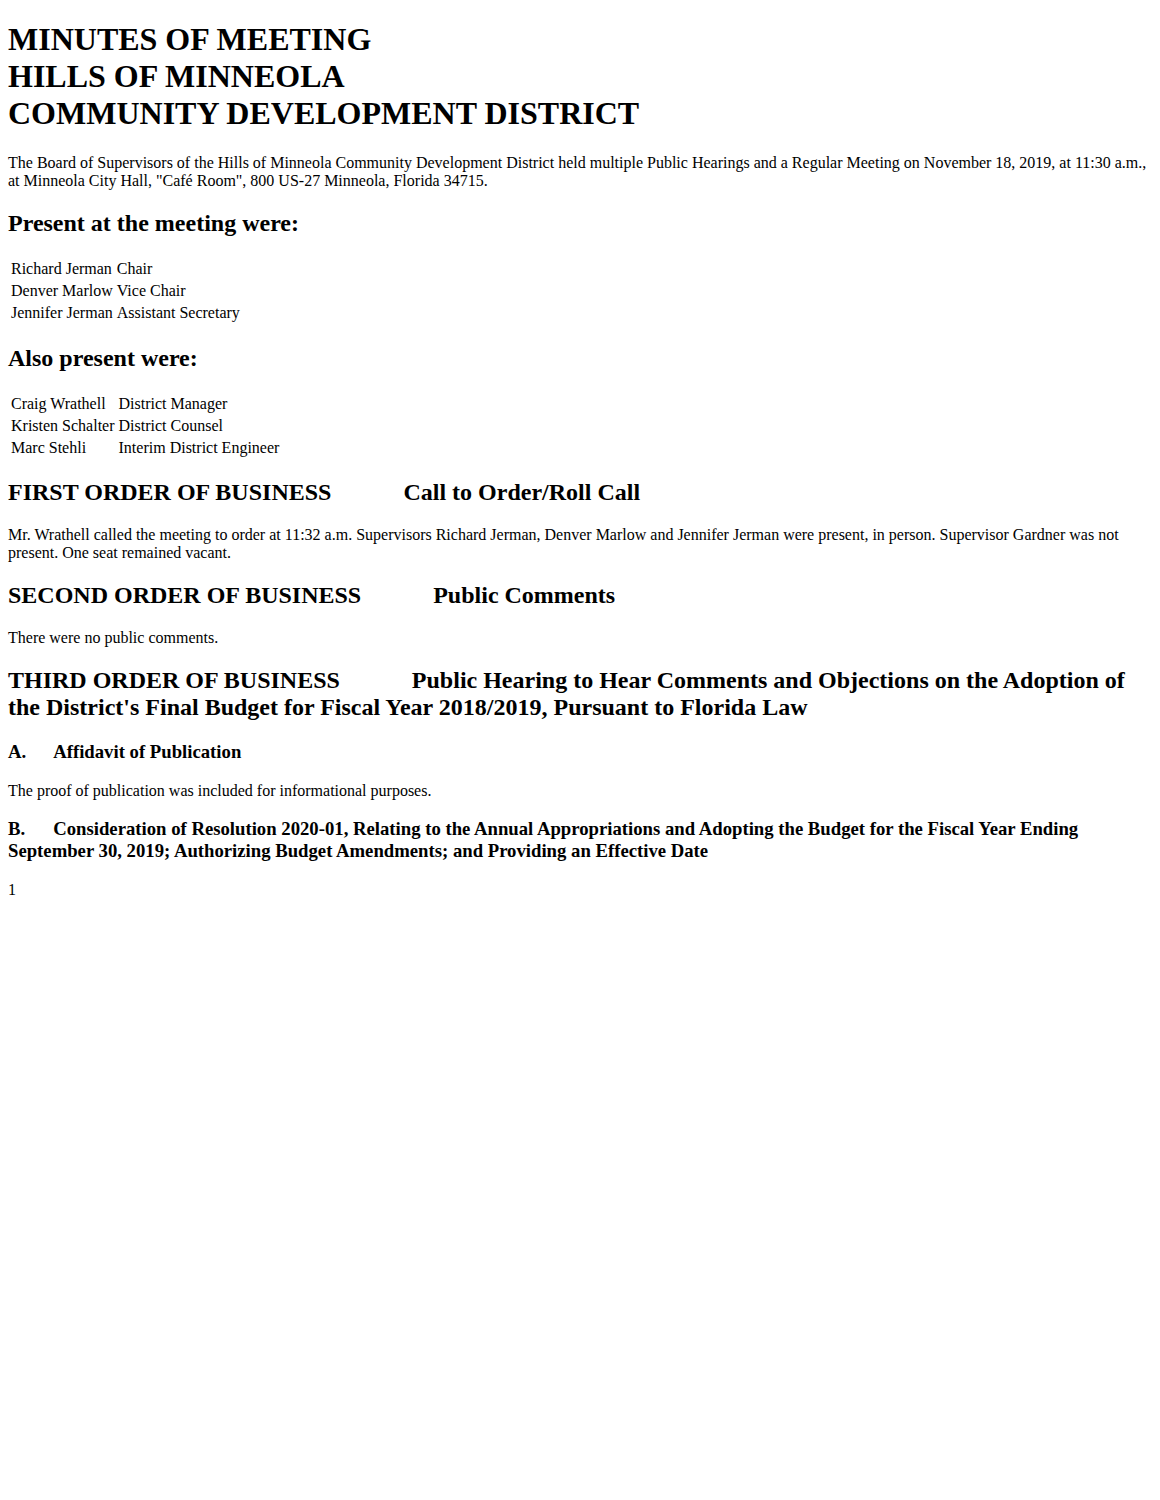MINUTES OF MEETING
HILLS OF MINNEOLA
COMMUNITY DEVELOPMENT DISTRICT
The Board of Supervisors of the Hills of Minneola Community Development District held multiple Public Hearings and a Regular Meeting on November 18, 2019, at 11:30 a.m., at Minneola City Hall, "Café Room", 800 US-27 Minneola, Florida 34715.
Present at the meeting were:
| Richard Jerman | Chair |
| Denver Marlow | Vice Chair |
| Jennifer Jerman | Assistant Secretary |
Also present were:
| Craig Wrathell | District Manager |
| Kristen Schalter | District Counsel |
| Marc Stehli | Interim District Engineer |
FIRST ORDER OF BUSINESS Call to Order/Roll Call
Mr. Wrathell called the meeting to order at 11:32 a.m. Supervisors Richard Jerman, Denver Marlow and Jennifer Jerman were present, in person. Supervisor Gardner was not present. One seat remained vacant.
SECOND ORDER OF BUSINESS Public Comments
There were no public comments.
THIRD ORDER OF BUSINESS Public Hearing to Hear Comments and Objections on the Adoption of the District's Final Budget for Fiscal Year 2018/2019, Pursuant to Florida Law
A. Affidavit of Publication
The proof of publication was included for informational purposes.
B. Consideration of Resolution 2020-01, Relating to the Annual Appropriations and Adopting the Budget for the Fiscal Year Ending September 30, 2019; Authorizing Budget Amendments; and Providing an Effective Date
1